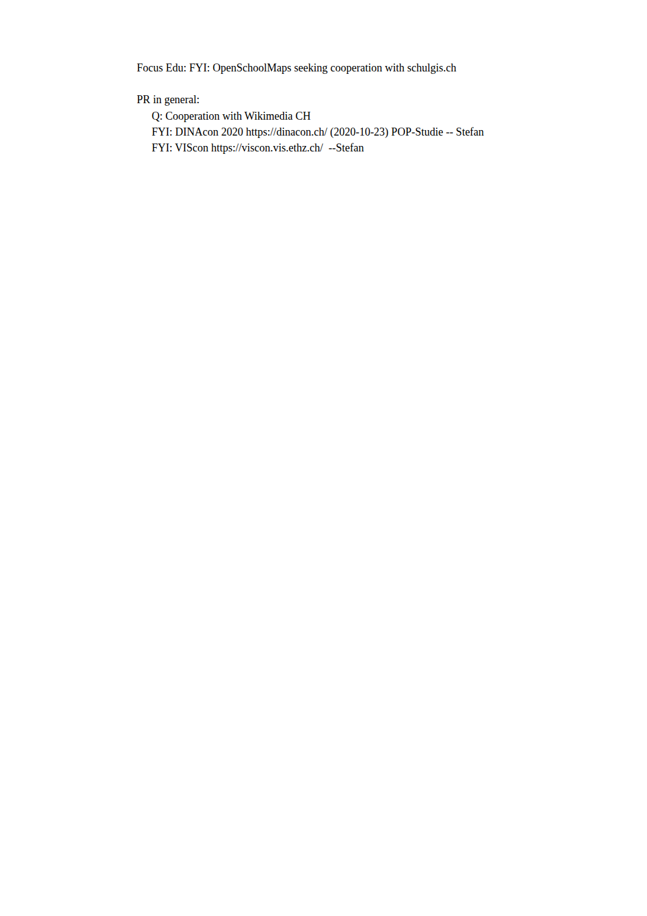Focus Edu: FYI: OpenSchoolMaps seeking cooperation with schulgis.ch
PR in general:
Q: Cooperation with Wikimedia CH
FYI: DINAcon 2020 https://dinacon.ch/ (2020-10-23) POP-Studie -- Stefan
FYI: VIScon https://viscon.vis.ethz.ch/ --Stefan